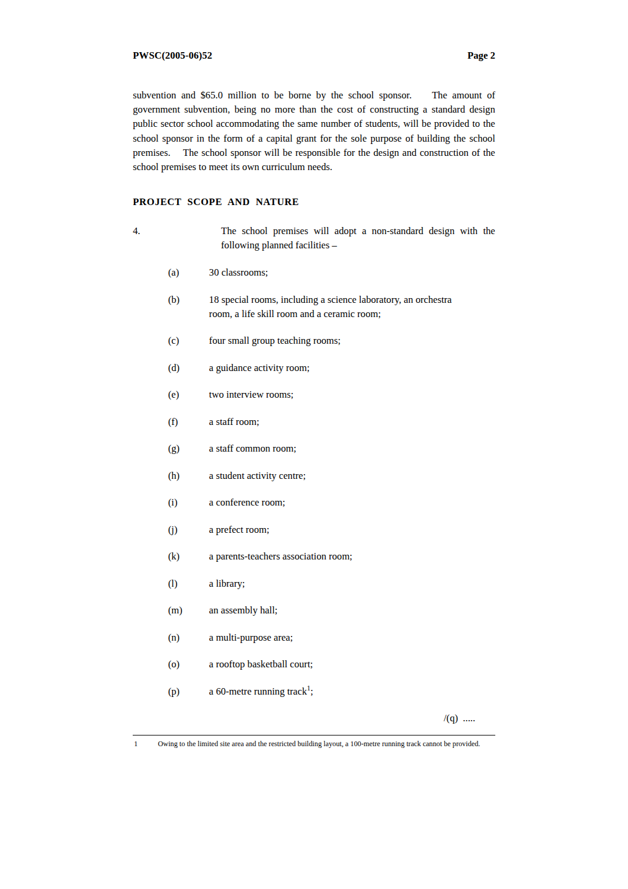PWSC(2005-06)52
Page 2
subvention and $65.0 million to be borne by the school sponsor. The amount of government subvention, being no more than the cost of constructing a standard design public sector school accommodating the same number of students, will be provided to the school sponsor in the form of a capital grant for the sole purpose of building the school premises. The school sponsor will be responsible for the design and construction of the school premises to meet its own curriculum needs.
PROJECT SCOPE AND NATURE
4.
The school premises will adopt a non-standard design with the following planned facilities –
(a) 30 classrooms;
(b) 18 special rooms, including a science laboratory, an orchestra room, a life skill room and a ceramic room;
(c) four small group teaching rooms;
(d) a guidance activity room;
(e) two interview rooms;
(f) a staff room;
(g) a staff common room;
(h) a student activity centre;
(i) a conference room;
(j) a prefect room;
(k) a parents-teachers association room;
(l) a library;
(m) an assembly hall;
(n) a multi-purpose area;
(o) a rooftop basketball court;
(p) a 60-metre running track1;
/(q) .....
1
Owing to the limited site area and the restricted building layout, a 100-metre running track cannot be provided.